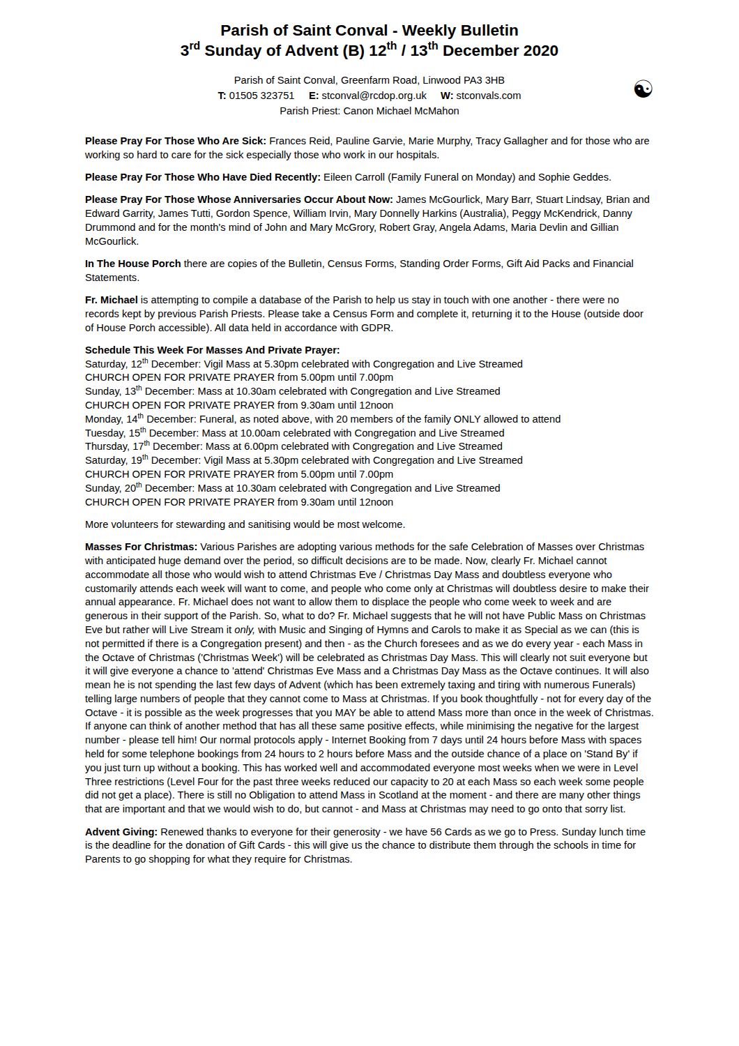Parish of Saint Conval - Weekly Bulletin
3rd Sunday of Advent (B) 12th / 13th December 2020
☯ Parish of Saint Conval, Greenfarm Road, Linwood PA3 3HB
T: 01505 323751 E: stconval@rcdop.org.uk W: stconvals.com
Parish Priest: Canon Michael McMahon
Please Pray For Those Who Are Sick: Frances Reid, Pauline Garvie, Marie Murphy, Tracy Gallagher and for those who are working so hard to care for the sick especially those who work in our hospitals.
Please Pray For Those Who Have Died Recently: Eileen Carroll (Family Funeral on Monday) and Sophie Geddes.
Please Pray For Those Whose Anniversaries Occur About Now: James McGourlick, Mary Barr, Stuart Lindsay, Brian and Edward Garrity, James Tutti, Gordon Spence, William Irvin, Mary Donnelly Harkins (Australia), Peggy McKendrick, Danny Drummond and for the month's mind of John and Mary McGrory, Robert Gray, Angela Adams, Maria Devlin and Gillian McGourlick.
In The House Porch there are copies of the Bulletin, Census Forms, Standing Order Forms, Gift Aid Packs and Financial Statements.
Fr. Michael is attempting to compile a database of the Parish to help us stay in touch with one another - there were no records kept by previous Parish Priests. Please take a Census Form and complete it, returning it to the House (outside door of House Porch accessible). All data held in accordance with GDPR.
Schedule This Week For Masses And Private Prayer:
Saturday, 12th December: Vigil Mass at 5.30pm celebrated with Congregation and Live Streamed
CHURCH OPEN FOR PRIVATE PRAYER from 5.00pm until 7.00pm
Sunday, 13th December: Mass at 10.30am celebrated with Congregation and Live Streamed
CHURCH OPEN FOR PRIVATE PRAYER from 9.30am until 12noon
Monday, 14th December: Funeral, as noted above, with 20 members of the family ONLY allowed to attend
Tuesday, 15th December: Mass at 10.00am celebrated with Congregation and Live Streamed
Thursday, 17th December: Mass at 6.00pm celebrated with Congregation and Live Streamed
Saturday, 19th December: Vigil Mass at 5.30pm celebrated with Congregation and Live Streamed
CHURCH OPEN FOR PRIVATE PRAYER from 5.00pm until 7.00pm
Sunday, 20th December: Mass at 10.30am celebrated with Congregation and Live Streamed
CHURCH OPEN FOR PRIVATE PRAYER from 9.30am until 12noon
More volunteers for stewarding and sanitising would be most welcome.
Masses For Christmas: Various Parishes are adopting various methods for the safe Celebration of Masses over Christmas with anticipated huge demand over the period, so difficult decisions are to be made. Now, clearly Fr. Michael cannot accommodate all those who would wish to attend Christmas Eve / Christmas Day Mass and doubtless everyone who customarily attends each week will want to come, and people who come only at Christmas will doubtless desire to make their annual appearance. Fr. Michael does not want to allow them to displace the people who come week to week and are generous in their support of the Parish. So, what to do? Fr. Michael suggests that he will not have Public Mass on Christmas Eve but rather will Live Stream it only, with Music and Singing of Hymns and Carols to make it as Special as we can (this is not permitted if there is a Congregation present) and then - as the Church foresees and as we do every year - each Mass in the Octave of Christmas ('Christmas Week') will be celebrated as Christmas Day Mass. This will clearly not suit everyone but it will give everyone a chance to 'attend' Christmas Eve Mass and a Christmas Day Mass as the Octave continues. It will also mean he is not spending the last few days of Advent (which has been extremely taxing and tiring with numerous Funerals) telling large numbers of people that they cannot come to Mass at Christmas. If you book thoughtfully - not for every day of the Octave - it is possible as the week progresses that you MAY be able to attend Mass more than once in the week of Christmas. If anyone can think of another method that has all these same positive effects, while minimising the negative for the largest number - please tell him! Our normal protocols apply - Internet Booking from 7 days until 24 hours before Mass with spaces held for some telephone bookings from 24 hours to 2 hours before Mass and the outside chance of a place on 'Stand By' if you just turn up without a booking. This has worked well and accommodated everyone most weeks when we were in Level Three restrictions (Level Four for the past three weeks reduced our capacity to 20 at each Mass so each week some people did not get a place). There is still no Obligation to attend Mass in Scotland at the moment - and there are many other things that are important and that we would wish to do, but cannot - and Mass at Christmas may need to go onto that sorry list.
Advent Giving: Renewed thanks to everyone for their generosity - we have 56 Cards as we go to Press. Sunday lunch time is the deadline for the donation of Gift Cards - this will give us the chance to distribute them through the schools in time for Parents to go shopping for what they require for Christmas.